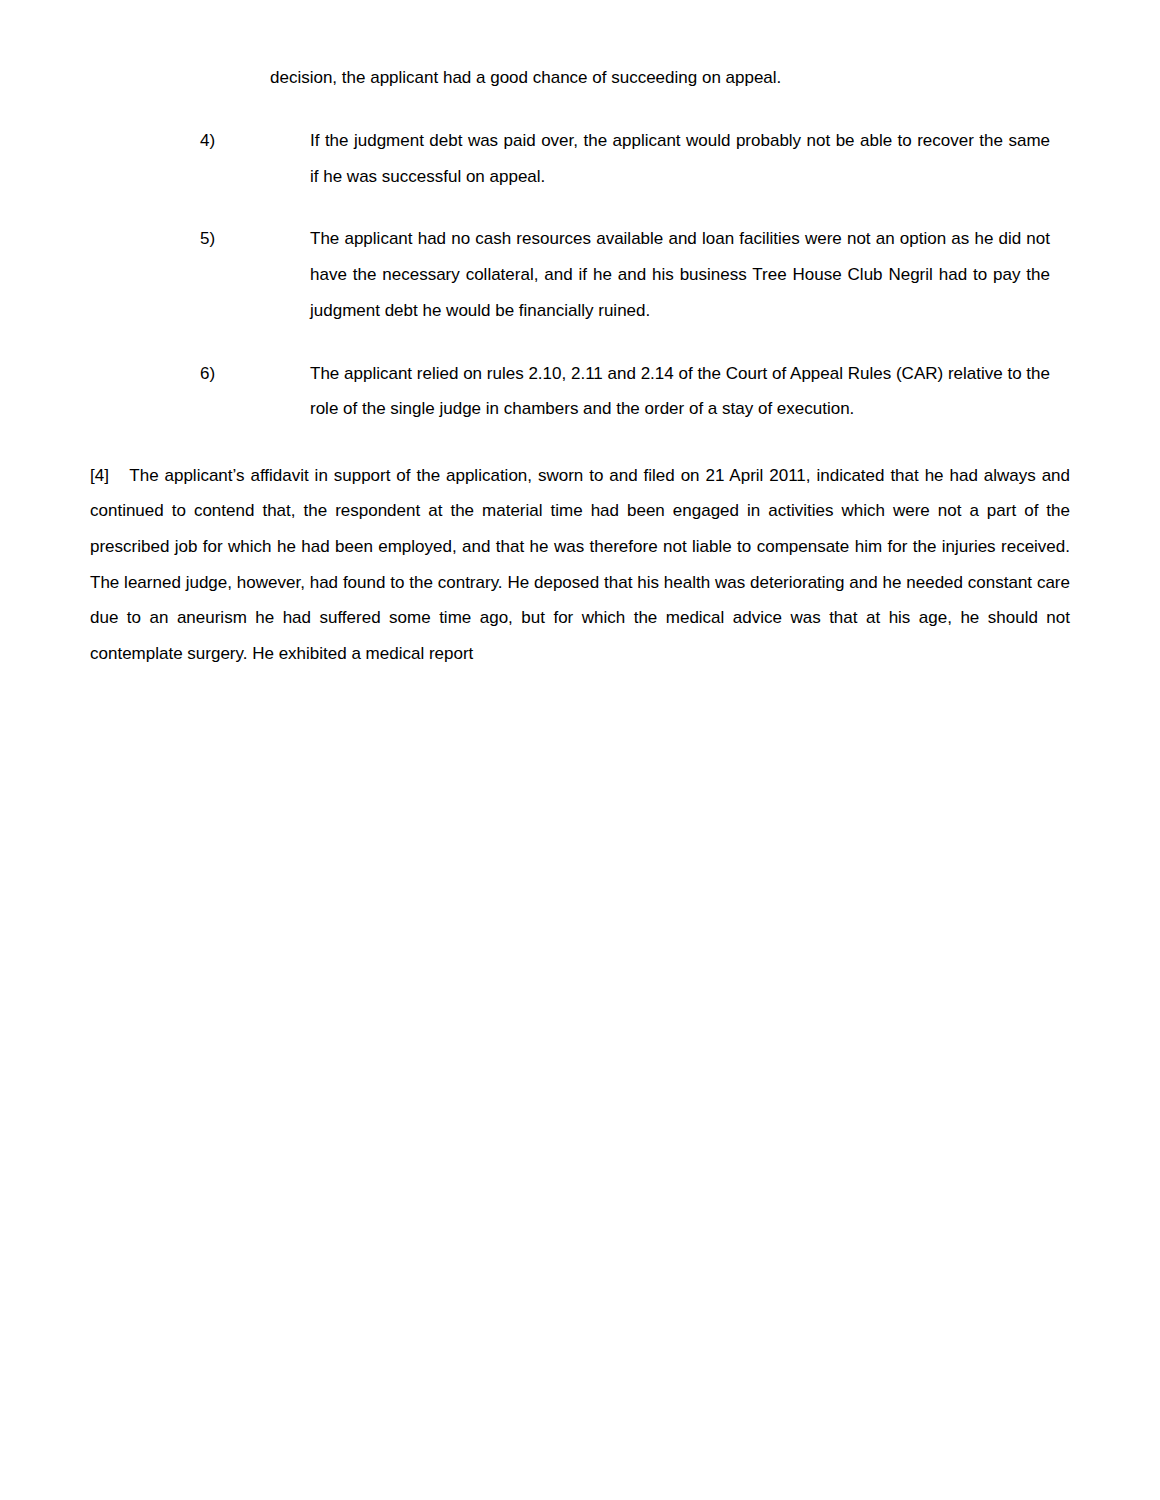decision, the applicant had a good chance of succeeding on appeal.
4)
If the judgment debt was paid over, the applicant would probably not be able to recover the same if he was successful on appeal.
5)
The applicant had no cash resources available and loan facilities were not an option as he did not have the necessary collateral, and if he and his business Tree House Club Negril had to pay the judgment debt he would be financially ruined.
6)
The applicant relied on rules 2.10, 2.11 and 2.14 of the Court of Appeal Rules (CAR) relative to the role of the single judge in chambers and the order of a stay of execution.
[4] The applicant’s affidavit in support of the application, sworn to and filed on 21 April 2011, indicated that he had always and continued to contend that, the respondent at the material time had been engaged in activities which were not a part of the prescribed job for which he had been employed, and that he was therefore not liable to compensate him for the injuries received. The learned judge, however, had found to the contrary. He deposed that his health was deteriorating and he needed constant care due to an aneurism he had suffered some time ago, but for which the medical advice was that at his age, he should not contemplate surgery. He exhibited a medical report